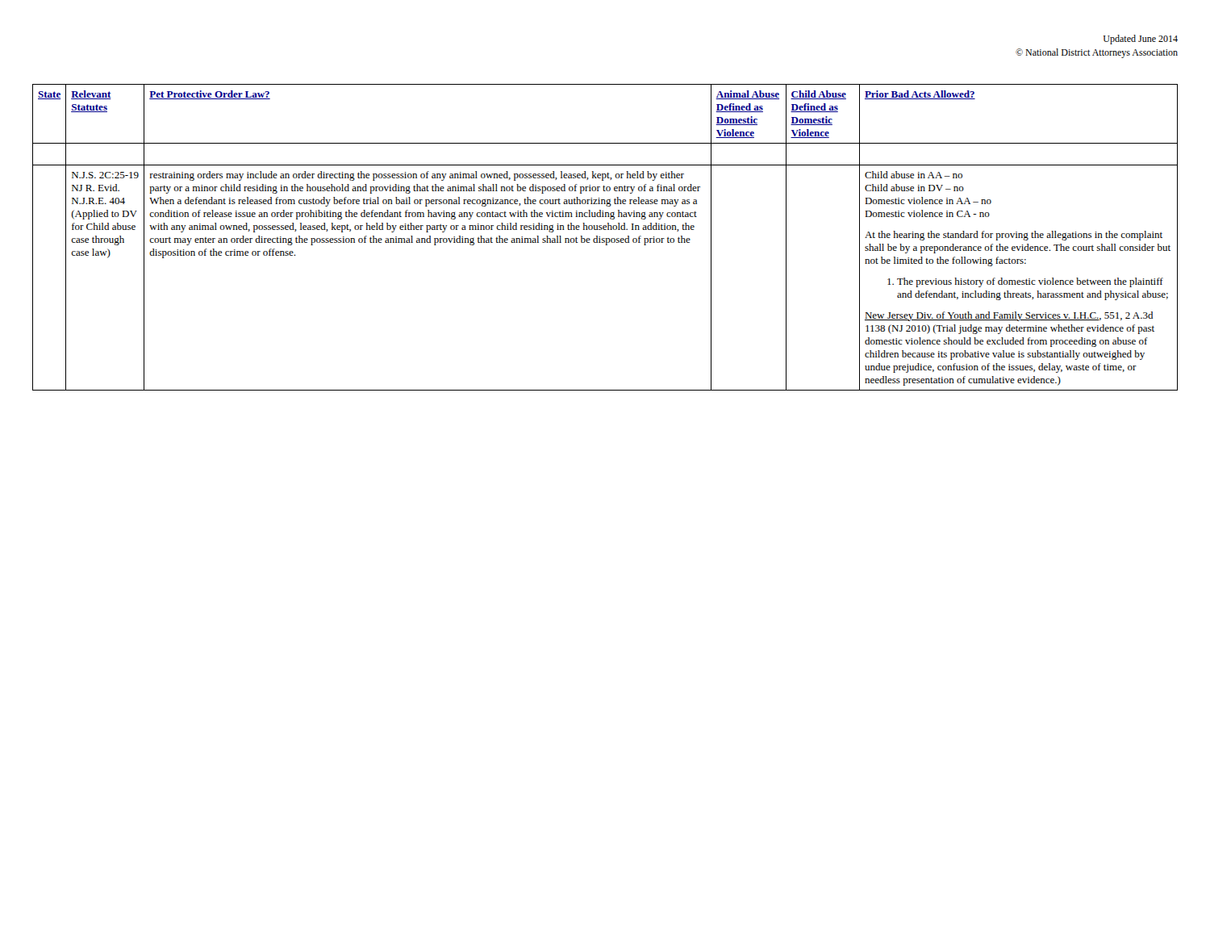Updated June 2014
© National District Attorneys Association
| State | Relevant Statutes | Pet Protective Order Law? | Animal Abuse Defined as Domestic Violence | Child Abuse Defined as Domestic Violence | Prior Bad Acts Allowed? |
| --- | --- | --- | --- | --- | --- |
| | N.J.S. 2C:25-19 NJ R. Evid. N.J.R.E. 404 (Applied to DV for Child abuse case through case law) | restraining orders may include an order directing the possession of any animal owned, possessed, leased, kept, or held by either party or a minor child residing in the household and providing that the animal shall not be disposed of prior to entry of a final order When a defendant is released from custody before trial on bail or personal recognizance, the court authorizing the release may as a condition of release issue an order prohibiting the defendant from having any contact with the victim including having any contact with any animal owned, possessed, leased, kept, or held by either party or a minor child residing in the household. In addition, the court may enter an order directing the possession of the animal and providing that the animal shall not be disposed of prior to the disposition of the crime or offense. | | | Child abuse in AA – no Child abuse in DV – no Domestic violence in AA – no Domestic violence in CA - no At the hearing the standard for proving the allegations in the complaint shall be by a preponderance of the evidence. The court shall consider but not be limited to the following factors: The previous history of domestic violence between the plaintiff and defendant, including threats, harassment and physical abuse; New Jersey Div. of Youth and Family Services v. I.H.C. , 551, 2 A.3d 1138 (NJ 2010) (Trial judge may determine whether evidence of past domestic violence should be excluded from proceeding on abuse of children because its probative value is substantially outweighed by undue prejudice, confusion of the issues, delay, waste of time, or needless presentation of cumulative evidence.) |